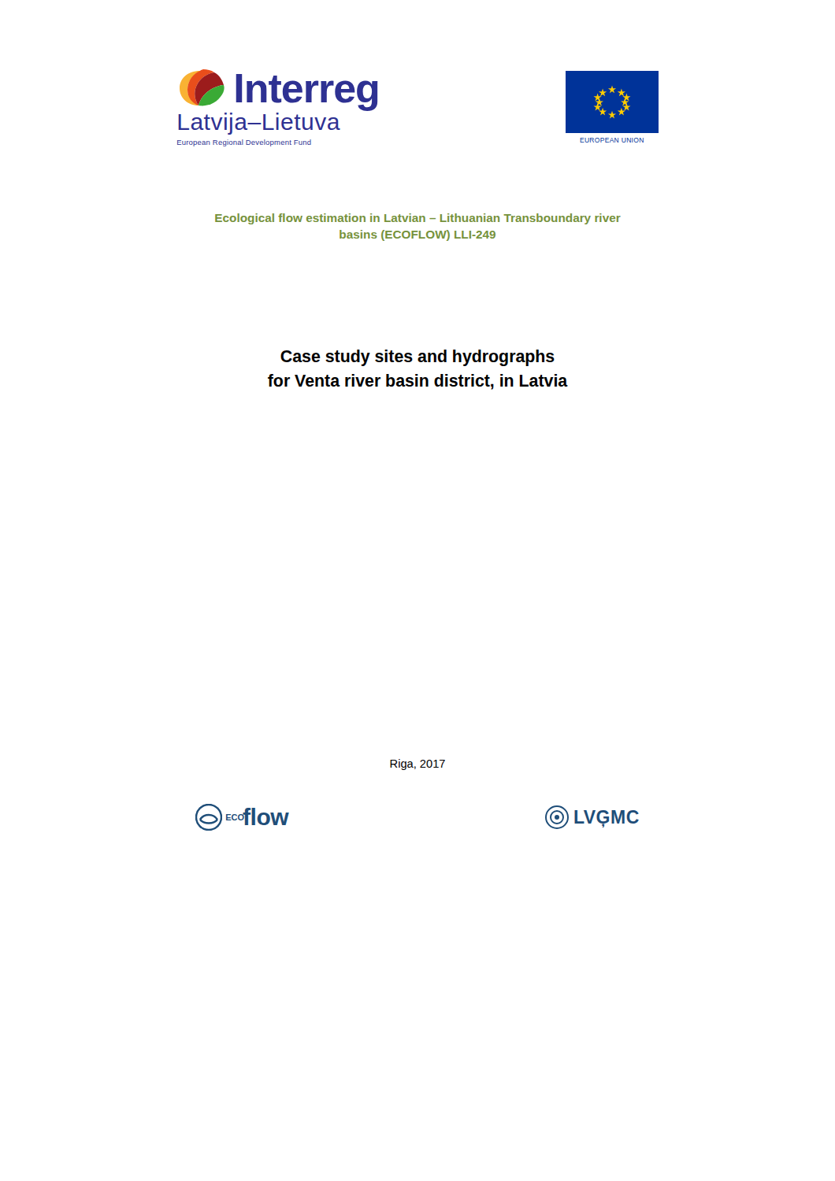Interreg
Latvija–Lietuva
European Regional Development Fund
EUROPEAN UNION
Ecological flow estimation in Latvian – Lithuanian Transboundary river
basins (ECOFLOW) LLI-249
Case study sites and hydrographs
for Venta river basin district, in Latvia
Riga, 2017
ECOflow
LVĢMC